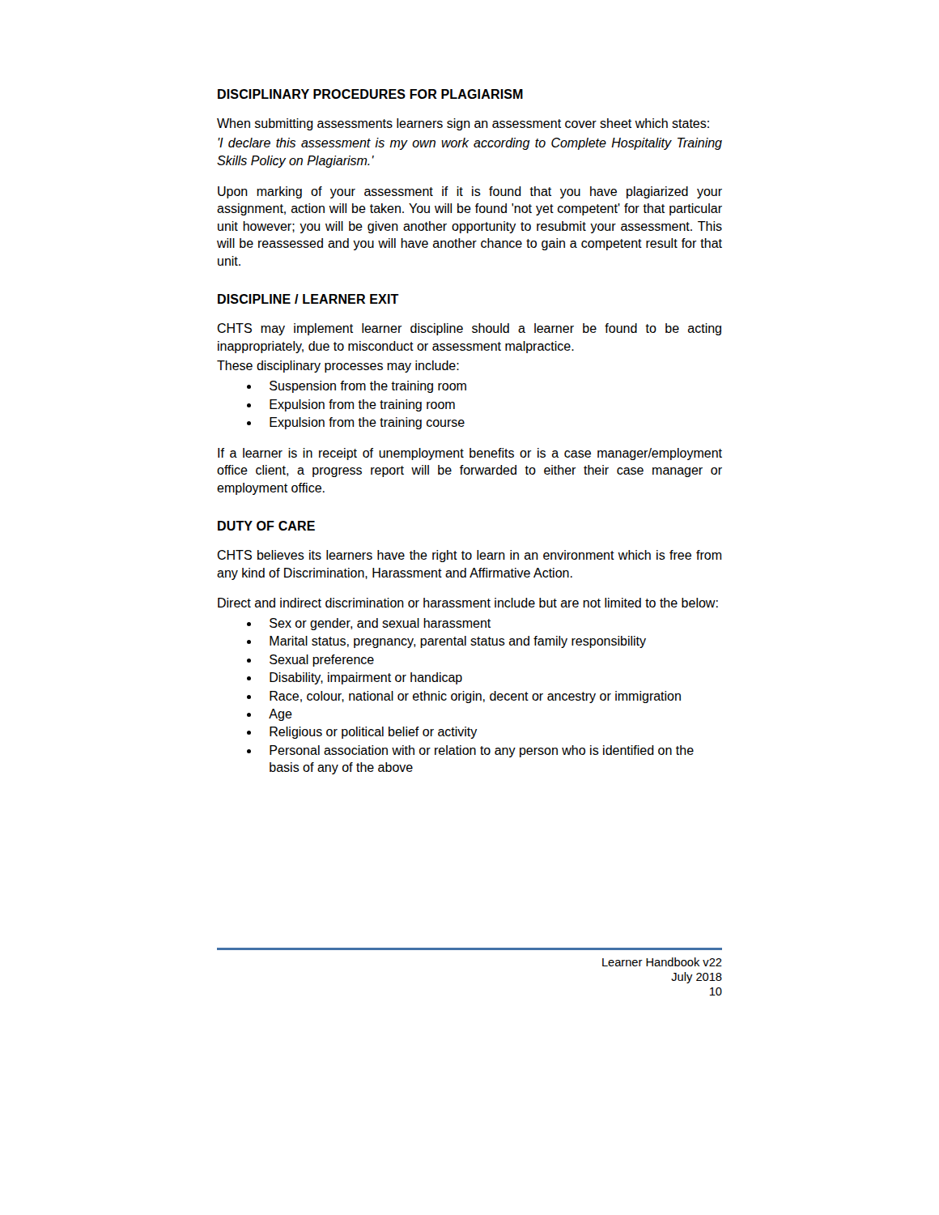DISCIPLINARY PROCEDURES FOR PLAGIARISM
When submitting assessments learners sign an assessment cover sheet which states:
'I declare this assessment is my own work according to Complete Hospitality Training Skills Policy on Plagiarism.'
Upon marking of your assessment if it is found that you have plagiarized your assignment, action will be taken. You will be found 'not yet competent' for that particular unit however; you will be given another opportunity to resubmit your assessment. This will be reassessed and you will have another chance to gain a competent result for that unit.
DISCIPLINE / LEARNER EXIT
CHTS may implement learner discipline should a learner be found to be acting inappropriately, due to misconduct or assessment malpractice.
These disciplinary processes may include:
Suspension from the training room
Expulsion from the training room
Expulsion from the training course
If a learner is in receipt of unemployment benefits or is a case manager/employment office client, a progress report will be forwarded to either their case manager or employment office.
DUTY OF CARE
CHTS believes its learners have the right to learn in an environment which is free from any kind of Discrimination, Harassment and Affirmative Action.
Direct and indirect discrimination or harassment include but are not limited to the below:
Sex or gender, and sexual harassment
Marital status, pregnancy, parental status and family responsibility
Sexual preference
Disability, impairment or handicap
Race, colour, national or ethnic origin, decent or ancestry or immigration
Age
Religious or political belief or activity
Personal association with or relation to any person who is identified on the basis of any of the above
Learner Handbook v22
July 2018
10